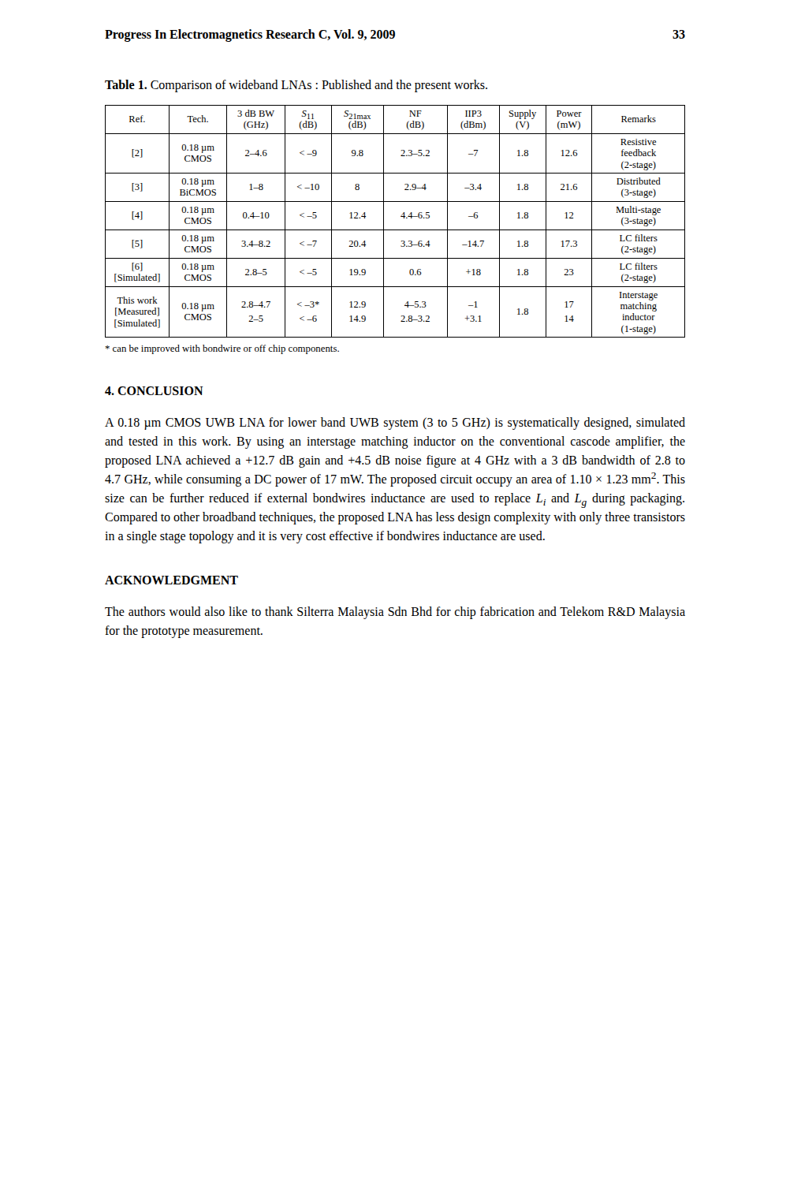Progress In Electromagnetics Research C, Vol. 9, 2009 33
Table 1. Comparison of wideband LNAs : Published and the present works.
| Ref. | Tech. | 3 dB BW (GHz) | S 11 (dB) | S 21max (dB) | NF (dB) | IIP3 (dBm) | Supply (V) | Power (mW) | Remarks |
| --- | --- | --- | --- | --- | --- | --- | --- | --- | --- |
| [2] | 0.18 µm CMOS | 2–4.6 | < –9 | 9.8 | 2.3–5.2 | –7 | 1.8 | 12.6 | Resistive feedback (2-stage) |
| [3] | 0.18 µm BiCMOS | 1–8 | < –10 | 8 | 2.9–4 | –3.4 | 1.8 | 21.6 | Distributed (3-stage) |
| [4] | 0.18 µm CMOS | 0.4–10 | < –5 | 12.4 | 4.4–6.5 | –6 | 1.8 | 12 | Multi-stage (3-stage) |
| [5] | 0.18 µm CMOS | 3.4–8.2 | < –7 | 20.4 | 3.3–6.4 | –14.7 | 1.8 | 17.3 | LC filters (2-stage) |
| [6] [Simulated] | 0.18 µm CMOS | 2.8–5 | < –5 | 19.9 | 0.6 | +18 | 1.8 | 23 | LC filters (2-stage) |
| This work [Measured] [Simulated] | 0.18 µm CMOS | 2.8–4.7 2–5 | < –3* < –6 | 12.9 14.9 | 4–5.3 2.8–3.2 | –1 +3.1 | 1.8 | 17 14 | Interstage matching inductor (1-stage) |
* can be improved with bondwire or off chip components.
4. CONCLUSION
A 0.18 µm CMOS UWB LNA for lower band UWB system (3 to 5 GHz) is systematically designed, simulated and tested in this work. By using an interstage matching inductor on the conventional cascode amplifier, the proposed LNA achieved a +12.7 dB gain and +4.5 dB noise figure at 4 GHz with a 3 dB bandwidth of 2.8 to 4.7 GHz, while consuming a DC power of 17 mW. The proposed circuit occupy an area of 1.10 × 1.23 mm2. This size can be further reduced if external bondwires inductance are used to replace Li and Lg during packaging. Compared to other broadband techniques, the proposed LNA has less design complexity with only three transistors in a single stage topology and it is very cost effective if bondwires inductance are used.
ACKNOWLEDGMENT
The authors would also like to thank Silterra Malaysia Sdn Bhd for chip fabrication and Telekom R&D Malaysia for the prototype measurement.